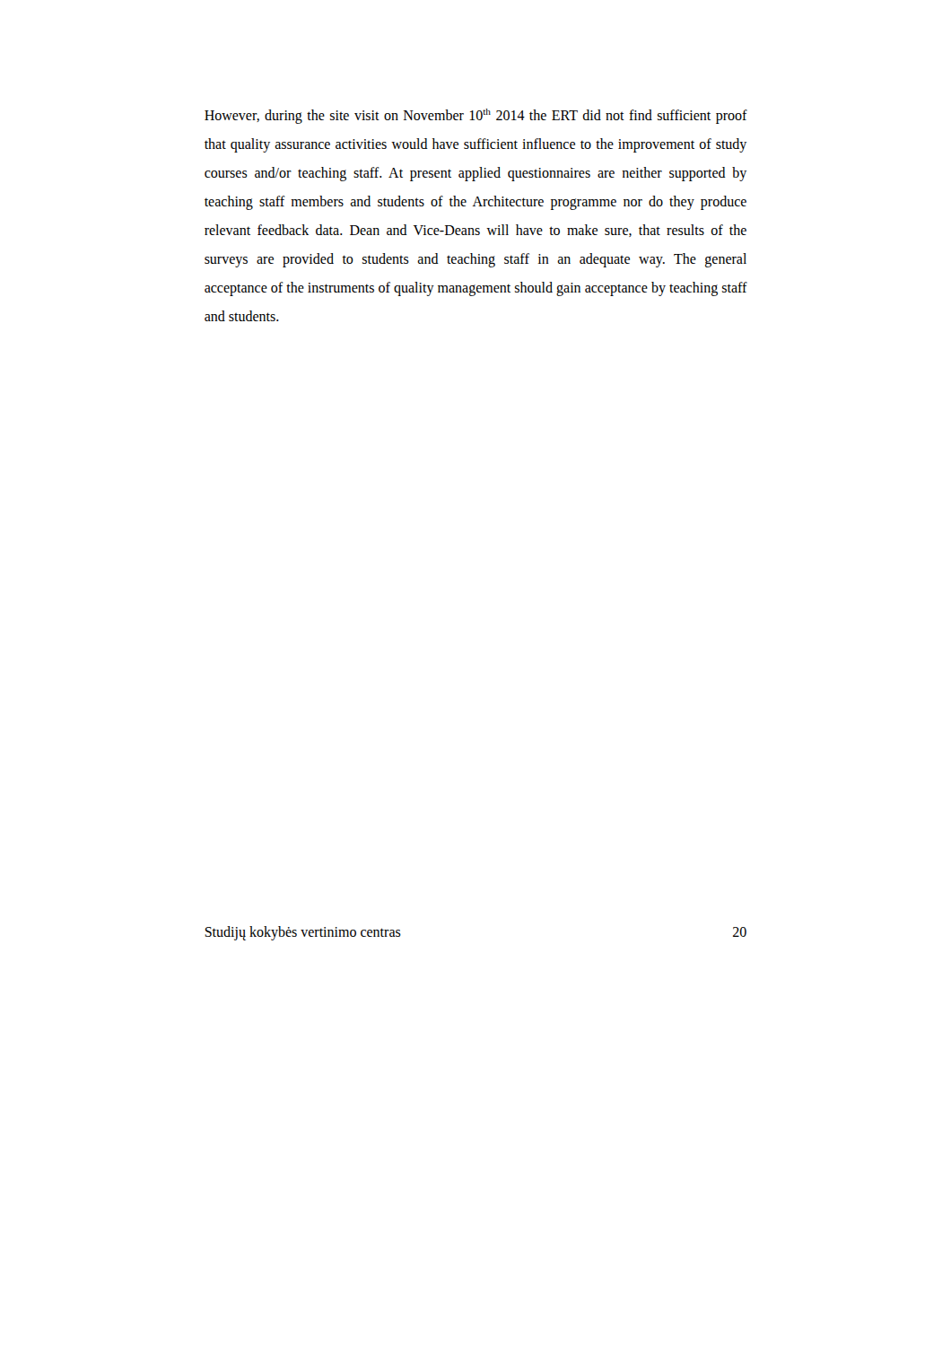However, during the site visit on November 10th 2014 the ERT did not find sufficient proof that quality assurance activities would have sufficient influence to the improvement of study courses and/or teaching staff. At present applied questionnaires are neither supported by teaching staff members and students of the Architecture programme nor do they produce relevant feedback data. Dean and Vice-Deans will have to make sure, that results of the surveys are provided to students and teaching staff in an adequate way. The general acceptance of the instruments of quality management should gain acceptance by teaching staff and students.
Studijų kokybės vertinimo centras 20